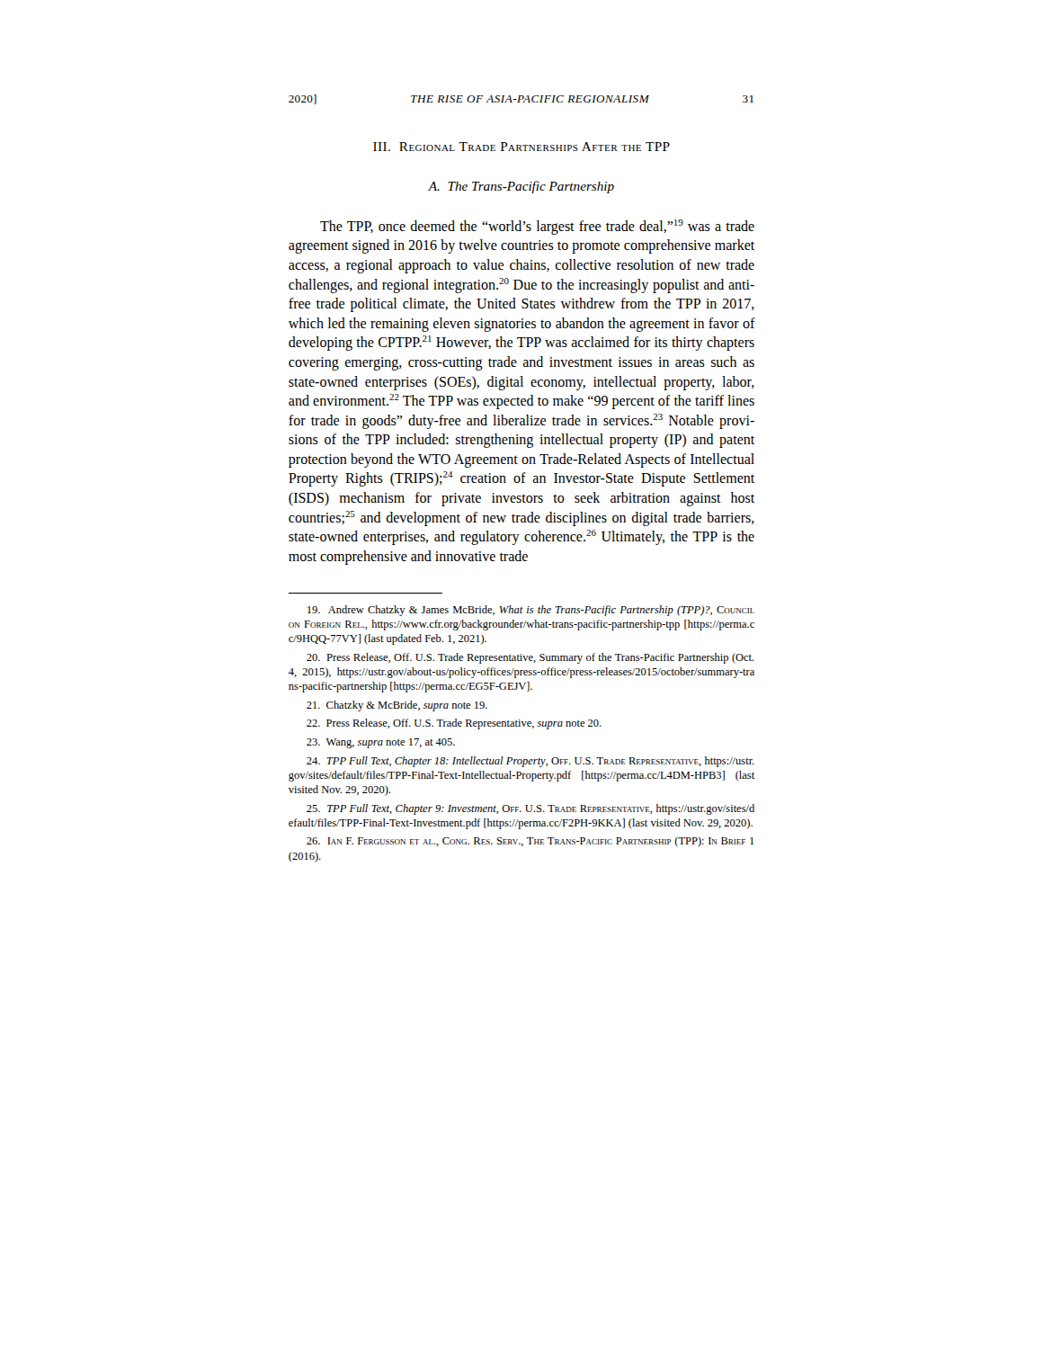2020] THE RISE OF ASIA-PACIFIC REGIONALISM 31
III. Regional Trade Partnerships After the TPP
A. The Trans-Pacific Partnership
The TPP, once deemed the “world’s largest free trade deal,”19 was a trade agreement signed in 2016 by twelve countries to promote comprehensive market access, a regional approach to value chains, collective resolution of new trade challenges, and regional integration.20 Due to the increasingly populist and anti-free trade political climate, the United States withdrew from the TPP in 2017, which led the remaining eleven signatories to abandon the agreement in favor of developing the CPTPP.21 However, the TPP was acclaimed for its thirty chapters covering emerging, cross-cutting trade and investment issues in areas such as state-owned enterprises (SOEs), digital economy, intellectual property, labor, and environment.22 The TPP was expected to make “99 percent of the tariff lines for trade in goods” duty-free and liberalize trade in services.23 Notable provisions of the TPP included: strengthening intellectual property (IP) and patent protection beyond the WTO Agreement on Trade-Related Aspects of Intellectual Property Rights (TRIPS);24 creation of an Investor-State Dispute Settlement (ISDS) mechanism for private investors to seek arbitration against host countries;25 and development of new trade disciplines on digital trade barriers, state-owned enterprises, and regulatory coherence.26 Ultimately, the TPP is the most comprehensive and innovative trade
19. Andrew Chatzky & James McBride, What is the Trans-Pacific Partnership (TPP)?, Council on Foreign Rel., https://www.cfr.org/backgrounder/what-trans-pacific-partnership-tpp [https://perma.cc/9HQQ-77VY] (last updated Feb. 1, 2021).
20. Press Release, Off. U.S. Trade Representative, Summary of the Trans-Pacific Partnership (Oct. 4, 2015), https://ustr.gov/about-us/policy-offices/press-office/press-releases/2015/october/summary-trans-pacific-partnership [https://perma.cc/EG5F-GEJV].
21. Chatzky & McBride, supra note 19.
22. Press Release, Off. U.S. Trade Representative, supra note 20.
23. Wang, supra note 17, at 405.
24. TPP Full Text, Chapter 18: Intellectual Property, Off. U.S. Trade Representative, https://ustr.gov/sites/default/files/TPP-Final-Text-Intellectual-Property.pdf [https://perma.cc/L4DM-HPB3] (last visited Nov. 29, 2020).
25. TPP Full Text, Chapter 9: Investment, Off. U.S. Trade Representative, https://ustr.gov/sites/default/files/TPP-Final-Text-Investment.pdf [https://perma.cc/F2PH-9KKA] (last visited Nov. 29, 2020).
26. Ian F. Fergusson et al., Cong. Res. Serv., The Trans-Pacific Partnership (TPP): In Brief 1 (2016).